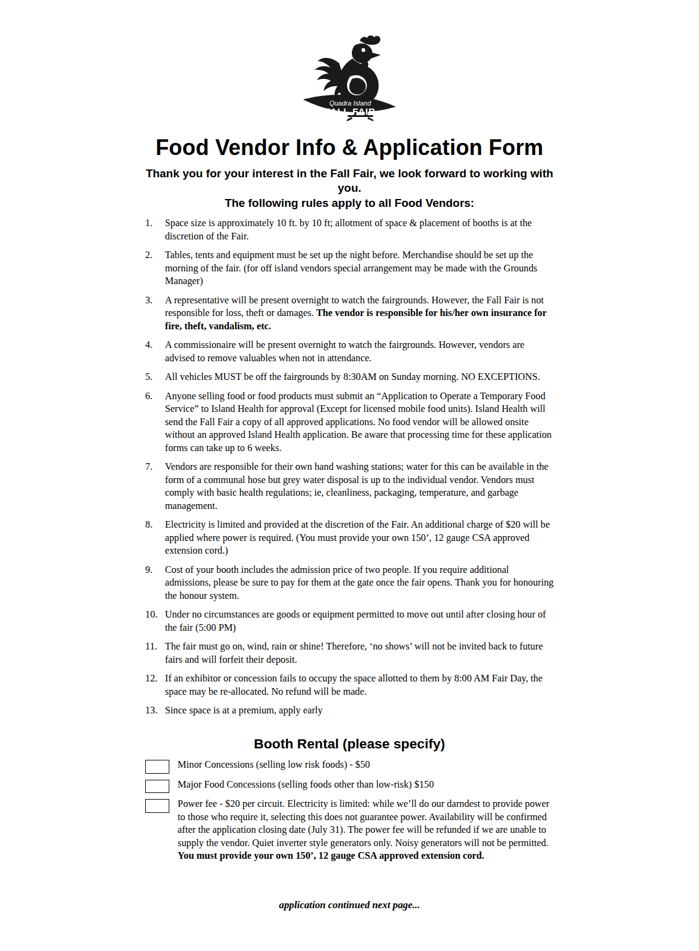Quadra Island FALL FAIR
Food Vendor Info & Application Form
Thank you for your interest in the Fall Fair, we look forward to working with you.
The following rules apply to all Food Vendors:
Space size is approximately 10 ft. by 10 ft; allotment of space & placement of booths is at the discretion of the Fair.
Tables, tents and equipment must be set up the night before. Merchandise should be set up the morning of the fair. (for off island vendors special arrangement may be made with the Grounds Manager)
A representative will be present overnight to watch the fairgrounds. However, the Fall Fair is not responsible for loss, theft or damages. The vendor is responsible for his/her own insurance for fire, theft, vandalism, etc.
A commissionaire will be present overnight to watch the fairgrounds. However, vendors are advised to remove valuables when not in attendance.
All vehicles MUST be off the fairgrounds by 8:30AM on Sunday morning. NO EXCEPTIONS.
Anyone selling food or food products must submit an “Application to Operate a Temporary Food Service” to Island Health for approval (Except for licensed mobile food units). Island Health will send the Fall Fair a copy of all approved applications. No food vendor will be allowed onsite without an approved Island Health application. Be aware that processing time for these application forms can take up to 6 weeks.
Vendors are responsible for their own hand washing stations; water for this can be available in the form of a communal hose but grey water disposal is up to the individual vendor. Vendors must comply with basic health regulations; ie, cleanliness, packaging, temperature, and garbage management.
Electricity is limited and provided at the discretion of the Fair. An additional charge of $20 will be applied where power is required. (You must provide your own 150’, 12 gauge CSA approved extension cord.)
Cost of your booth includes the admission price of two people. If you require additional admissions, please be sure to pay for them at the gate once the fair opens. Thank you for honouring the honour system.
Under no circumstances are goods or equipment permitted to move out until after closing hour of the fair (5:00 PM)
The fair must go on, wind, rain or shine! Therefore, ‘no shows’ will not be invited back to future fairs and will forfeit their deposit.
If an exhibitor or concession fails to occupy the space allotted to them by 8:00 AM Fair Day, the space may be re-allocated. No refund will be made.
Since space is at a premium, apply early
Booth Rental (please specify)
Minor Concessions (selling low risk foods) - $50
Major Food Concessions (selling foods other than low-risk) $150
Power fee - $20 per circuit. Electricity is limited: while we’ll do our darndest to provide power to those who require it, selecting this does not guarantee power. Availability will be confirmed after the application closing date (July 31). The power fee will be refunded if we are unable to supply the vendor. Quiet inverter style generators only. Noisy generators will not be permitted. You must provide your own 150’, 12 gauge CSA approved extension cord.
application continued next page...